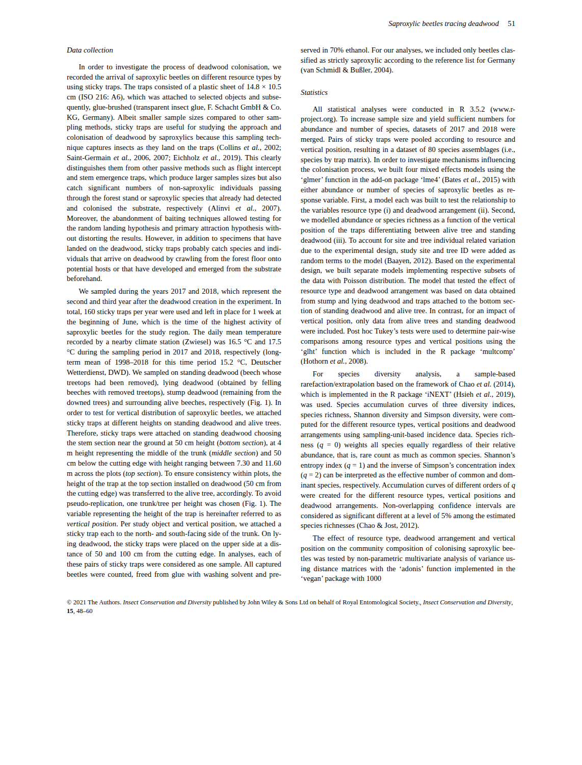Saproxylic beetles tracing deadwood 51
Data collection
In order to investigate the process of deadwood colonisation, we recorded the arrival of saproxylic beetles on different resource types by using sticky traps. The traps consisted of a plastic sheet of 14.8 × 10.5 cm (ISO 216: A6), which was attached to selected objects and subsequently, glue-brushed (transparent insect glue, F. Schacht GmbH & Co. KG, Germany). Albeit smaller sample sizes compared to other sampling methods, sticky traps are useful for studying the approach and colonisation of deadwood by saproxylics because this sampling technique captures insects as they land on the traps (Collins et al., 2002; Saint-Germain et al., 2006, 2007; Eichholz et al., 2019). This clearly distinguishes them from other passive methods such as flight intercept and stem emergence traps, which produce larger samples sizes but also catch significant numbers of non-saproxylic individuals passing through the forest stand or saproxylic species that already had detected and colonised the substrate, respectively (Alinvi et al., 2007). Moreover, the abandonment of baiting techniques allowed testing for the random landing hypothesis and primary attraction hypothesis without distorting the results. However, in addition to specimens that have landed on the deadwood, sticky traps probably catch species and individuals that arrive on deadwood by crawling from the forest floor onto potential hosts or that have developed and emerged from the substrate beforehand.
We sampled during the years 2017 and 2018, which represent the second and third year after the deadwood creation in the experiment. In total, 160 sticky traps per year were used and left in place for 1 week at the beginning of June, which is the time of the highest activity of saproxylic beetles for the study region. The daily mean temperature recorded by a nearby climate station (Zwiesel) was 16.5 °C and 17.5 °C during the sampling period in 2017 and 2018, respectively (long-term mean of 1998–2018 for this time period 15.2 °C, Deutscher Wetterdienst, DWD). We sampled on standing deadwood (beech whose treetops had been removed), lying deadwood (obtained by felling beeches with removed treetops), stump deadwood (remaining from the downed trees) and surrounding alive beeches, respectively (Fig. 1). In order to test for vertical distribution of saproxylic beetles, we attached sticky traps at different heights on standing deadwood and alive trees. Therefore, sticky traps were attached on standing deadwood choosing the stem section near the ground at 50 cm height (bottom section), at 4 m height representing the middle of the trunk (middle section) and 50 cm below the cutting edge with height ranging between 7.30 and 11.60 m across the plots (top section). To ensure consistency within plots, the height of the trap at the top section installed on deadwood (50 cm from the cutting edge) was transferred to the alive tree, accordingly. To avoid pseudo-replication, one trunk/tree per height was chosen (Fig. 1). The variable representing the height of the trap is hereinafter referred to as vertical position. Per study object and vertical position, we attached a sticky trap each to the north- and south-facing side of the trunk. On lying deadwood, the sticky traps were placed on the upper side at a distance of 50 and 100 cm from the cutting edge. In analyses, each of these pairs of sticky traps were considered as one sample. All captured beetles were counted, freed from glue with washing solvent and preserved in 70% ethanol. For our analyses, we included only beetles classified as strictly saproxylic according to the reference list for Germany (van Schmidl & Bußler, 2004).
Statistics
All statistical analyses were conducted in R 3.5.2 (www.r-project.org). To increase sample size and yield sufficient numbers for abundance and number of species, datasets of 2017 and 2018 were merged. Pairs of sticky traps were pooled according to resource and vertical position, resulting in a dataset of 80 species assemblages (i.e., species by trap matrix). In order to investigate mechanisms influencing the colonisation process, we built four mixed effects models using the ‘glmer’ function in the add-on package ‘lme4’ (Bates et al., 2015) with either abundance or number of species of saproxylic beetles as response variable. First, a model each was built to test the relationship to the variables resource type (i) and deadwood arrangement (ii). Second, we modelled abundance or species richness as a function of the vertical position of the traps differentiating between alive tree and standing deadwood (iii). To account for site and tree individual related variation due to the experimental design, study site and tree ID were added as random terms to the model (Baayen, 2012). Based on the experimental design, we built separate models implementing respective subsets of the data with Poisson distribution. The model that tested the effect of resource type and deadwood arrangement was based on data obtained from stump and lying deadwood and traps attached to the bottom section of standing deadwood and alive tree. In contrast, for an impact of vertical position, only data from alive trees and standing deadwood were included. Post hoc Tukey’s tests were used to determine pair-wise comparisons among resource types and vertical positions using the ‘glht’ function which is included in the R package ‘multcomp’ (Hothorn et al., 2008).
For species diversity analysis, a sample-based rarefaction/extrapolation based on the framework of Chao et al. (2014), which is implemented in the R package ‘iNEXT’ (Hsieh et al., 2019), was used. Species accumulation curves of three diversity indices, species richness, Shannon diversity and Simpson diversity, were computed for the different resource types, vertical positions and deadwood arrangements using sampling-unit-based incidence data. Species richness (q = 0) weights all species equally regardless of their relative abundance, that is, rare count as much as common species. Shannon’s entropy index (q = 1) and the inverse of Simpson’s concentration index (q = 2) can be interpreted as the effective number of common and dominant species, respectively. Accumulation curves of different orders of q were created for the different resource types, vertical positions and deadwood arrangements. Non-overlapping confidence intervals are considered as significant different at a level of 5% among the estimated species richnesses (Chao & Jost, 2012).
The effect of resource type, deadwood arrangement and vertical position on the community composition of colonising saproxylic beetles was tested by non-parametric multivariate analysis of variance using distance matrices with the ‘adonis’ function implemented in the ‘vegan’ package with 1000
© 2021 The Authors. Insect Conservation and Diversity published by John Wiley & Sons Ltd on behalf of Royal Entomological Society., Insect Conservation and Diversity, 15, 48–60